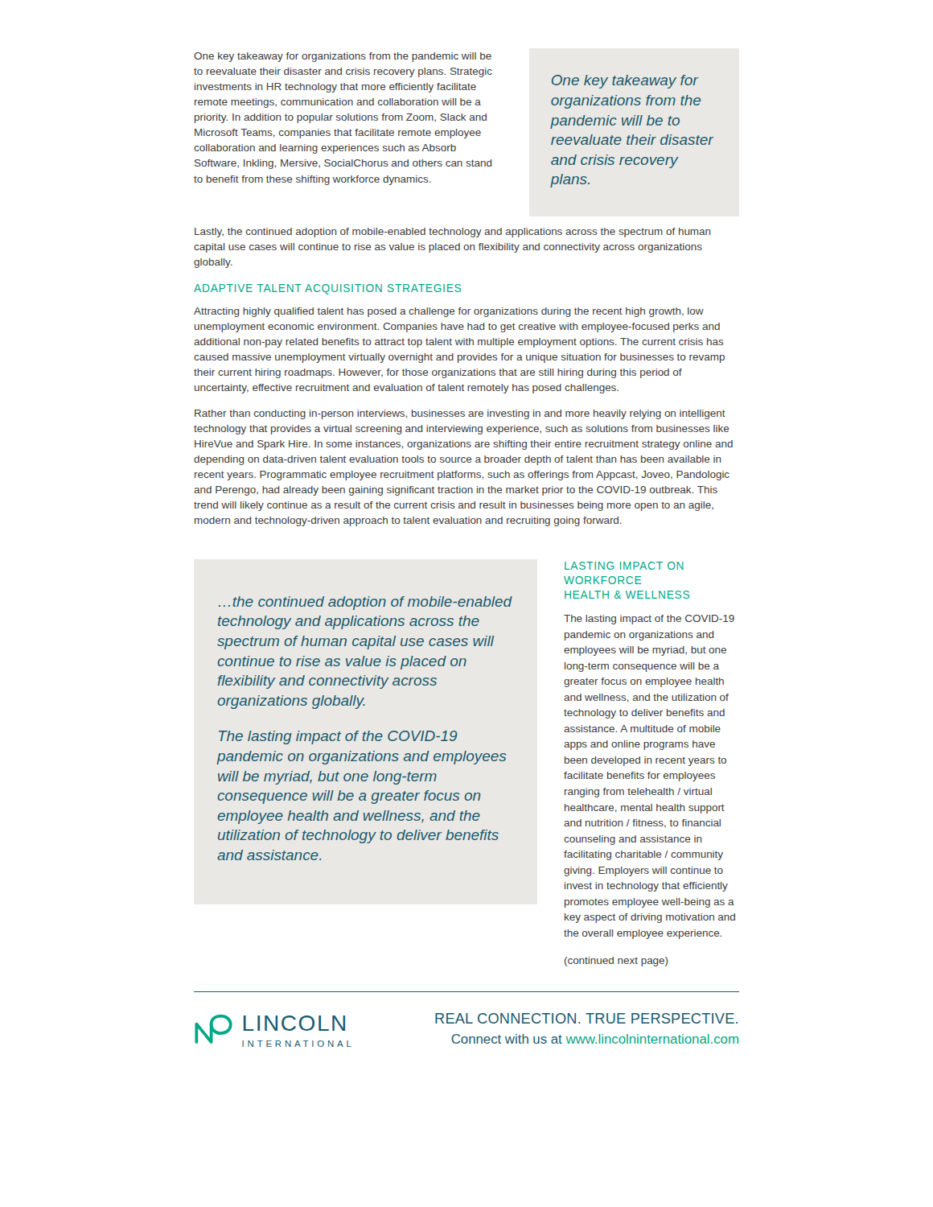One key takeaway for organizations from the pandemic will be to reevaluate their disaster and crisis recovery plans. Strategic investments in HR technology that more efficiently facilitate remote meetings, communication and collaboration will be a priority. In addition to popular solutions from Zoom, Slack and Microsoft Teams, companies that facilitate remote employee collaboration and learning experiences such as Absorb Software, Inkling, Mersive, SocialChorus and others can stand to benefit from these shifting workforce dynamics.
One key takeaway for organizations from the pandemic will be to reevaluate their disaster and crisis recovery plans.
Lastly, the continued adoption of mobile-enabled technology and applications across the spectrum of human capital use cases will continue to rise as value is placed on flexibility and connectivity across organizations globally.
Adaptive Talent Acquisition Strategies
Attracting highly qualified talent has posed a challenge for organizations during the recent high growth, low unemployment economic environment. Companies have had to get creative with employee-focused perks and additional non-pay related benefits to attract top talent with multiple employment options. The current crisis has caused massive unemployment virtually overnight and provides for a unique situation for businesses to revamp their current hiring roadmaps. However, for those organizations that are still hiring during this period of uncertainty, effective recruitment and evaluation of talent remotely has posed challenges.
Rather than conducting in-person interviews, businesses are investing in and more heavily relying on intelligent technology that provides a virtual screening and interviewing experience, such as solutions from businesses like HireVue and Spark Hire. In some instances, organizations are shifting their entire recruitment strategy online and depending on data-driven talent evaluation tools to source a broader depth of talent than has been available in recent years. Programmatic employee recruitment platforms, such as offerings from Appcast, Joveo, Pandologic and Perengo, had already been gaining significant traction in the market prior to the COVID-19 outbreak. This trend will likely continue as a result of the current crisis and result in businesses being more open to an agile, modern and technology-driven approach to talent evaluation and recruiting going forward.
…the continued adoption of mobile-enabled technology and applications across the spectrum of human capital use cases will continue to rise as value is placed on flexibility and connectivity across organizations globally.
The lasting impact of the COVID-19 pandemic on organizations and employees will be myriad, but one long-term consequence will be a greater focus on employee health and wellness, and the utilization of technology to deliver benefits and assistance.
Lasting Impact on Workforce
Health & Wellness
The lasting impact of the COVID-19 pandemic on organizations and employees will be myriad, but one long-term consequence will be a greater focus on employee health and wellness, and the utilization of technology to deliver benefits and assistance. A multitude of mobile apps and online programs have been developed in recent years to facilitate benefits for employees ranging from telehealth / virtual healthcare, mental health support and nutrition / fitness, to financial counseling and assistance in facilitating charitable / community giving. Employers will continue to invest in technology that efficiently promotes employee well-being as a key aspect of driving motivation and the overall employee experience.
(continued next page)
LINCOLN
INTERNATIONAL
REAL CONNECTION. TRUE PERSPECTIVE.
Connect with us at www.lincolninternational.com